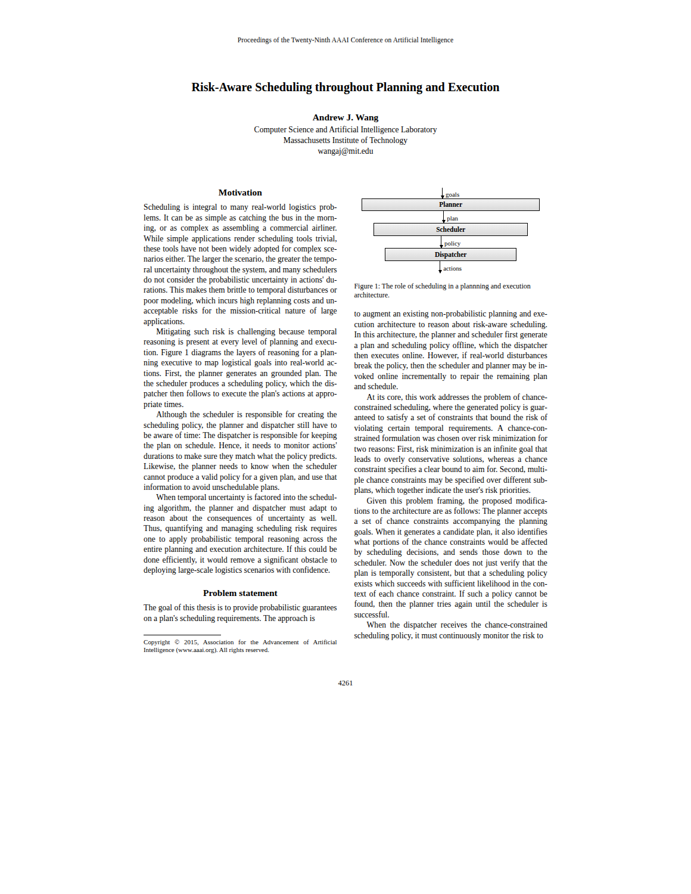Proceedings of the Twenty-Ninth AAAI Conference on Artificial Intelligence
Risk-Aware Scheduling throughout Planning and Execution
Andrew J. Wang
Computer Science and Artificial Intelligence Laboratory
Massachusetts Institute of Technology
wangaj@mit.edu
Motivation
Scheduling is integral to many real-world logistics problems. It can be as simple as catching the bus in the morning, or as complex as assembling a commercial airliner. While simple applications render scheduling tools trivial, these tools have not been widely adopted for complex scenarios either. The larger the scenario, the greater the temporal uncertainty throughout the system, and many schedulers do not consider the probabilistic uncertainty in actions' durations. This makes them brittle to temporal disturbances or poor modeling, which incurs high replanning costs and unacceptable risks for the mission-critical nature of large applications.
Mitigating such risk is challenging because temporal reasoning is present at every level of planning and execution. Figure 1 diagrams the layers of reasoning for a planning executive to map logistical goals into real-world actions. First, the planner generates an grounded plan. The the scheduler produces a scheduling policy, which the dispatcher then follows to execute the plan's actions at appropriate times.
Although the scheduler is responsible for creating the scheduling policy, the planner and dispatcher still have to be aware of time: The dispatcher is responsible for keeping the plan on schedule. Hence, it needs to monitor actions' durations to make sure they match what the policy predicts. Likewise, the planner needs to know when the scheduler cannot produce a valid policy for a given plan, and use that information to avoid unschedulable plans.
When temporal uncertainty is factored into the scheduling algorithm, the planner and dispatcher must adapt to reason about the consequences of uncertainty as well. Thus, quantifying and managing scheduling risk requires one to apply probabilistic temporal reasoning across the entire planning and execution architecture. If this could be done efficiently, it would remove a significant obstacle to deploying large-scale logistics scenarios with confidence.
Problem statement
The goal of this thesis is to provide probabilistic guarantees on a plan's scheduling requirements. The approach is
Copyright © 2015, Association for the Advancement of Artificial Intelligence (www.aaai.org). All rights reserved.
goals
Planner
plan
Scheduler
policy
Dispatcher
actions
Figure 1: The role of scheduling in a plannning and execution architecture.
to augment an existing non-probabilistic planning and execution architecture to reason about risk-aware scheduling. In this architecture, the planner and scheduler first generate a plan and scheduling policy offline, which the dispatcher then executes online. However, if real-world disturbances break the policy, then the scheduler and planner may be invoked online incrementally to repair the remaining plan and schedule.
At its core, this work addresses the problem of chance-constrained scheduling, where the generated policy is guaranteed to satisfy a set of constraints that bound the risk of violating certain temporal requirements. A chance-constrained formulation was chosen over risk minimization for two reasons: First, risk minimization is an infinite goal that leads to overly conservative solutions, whereas a chance constraint specifies a clear bound to aim for. Second, multiple chance constraints may be specified over different subplans, which together indicate the user's risk priorities.
Given this problem framing, the proposed modifications to the architecture are as follows: The planner accepts a set of chance constraints accompanying the planning goals. When it generates a candidate plan, it also identifies what portions of the chance constraints would be affected by scheduling decisions, and sends those down to the scheduler. Now the scheduler does not just verify that the plan is temporally consistent, but that a scheduling policy exists which succeeds with sufficient likelihood in the context of each chance constraint. If such a policy cannot be found, then the planner tries again until the scheduler is successful.
When the dispatcher receives the chance-constrained scheduling policy, it must continuously monitor the risk to
4261